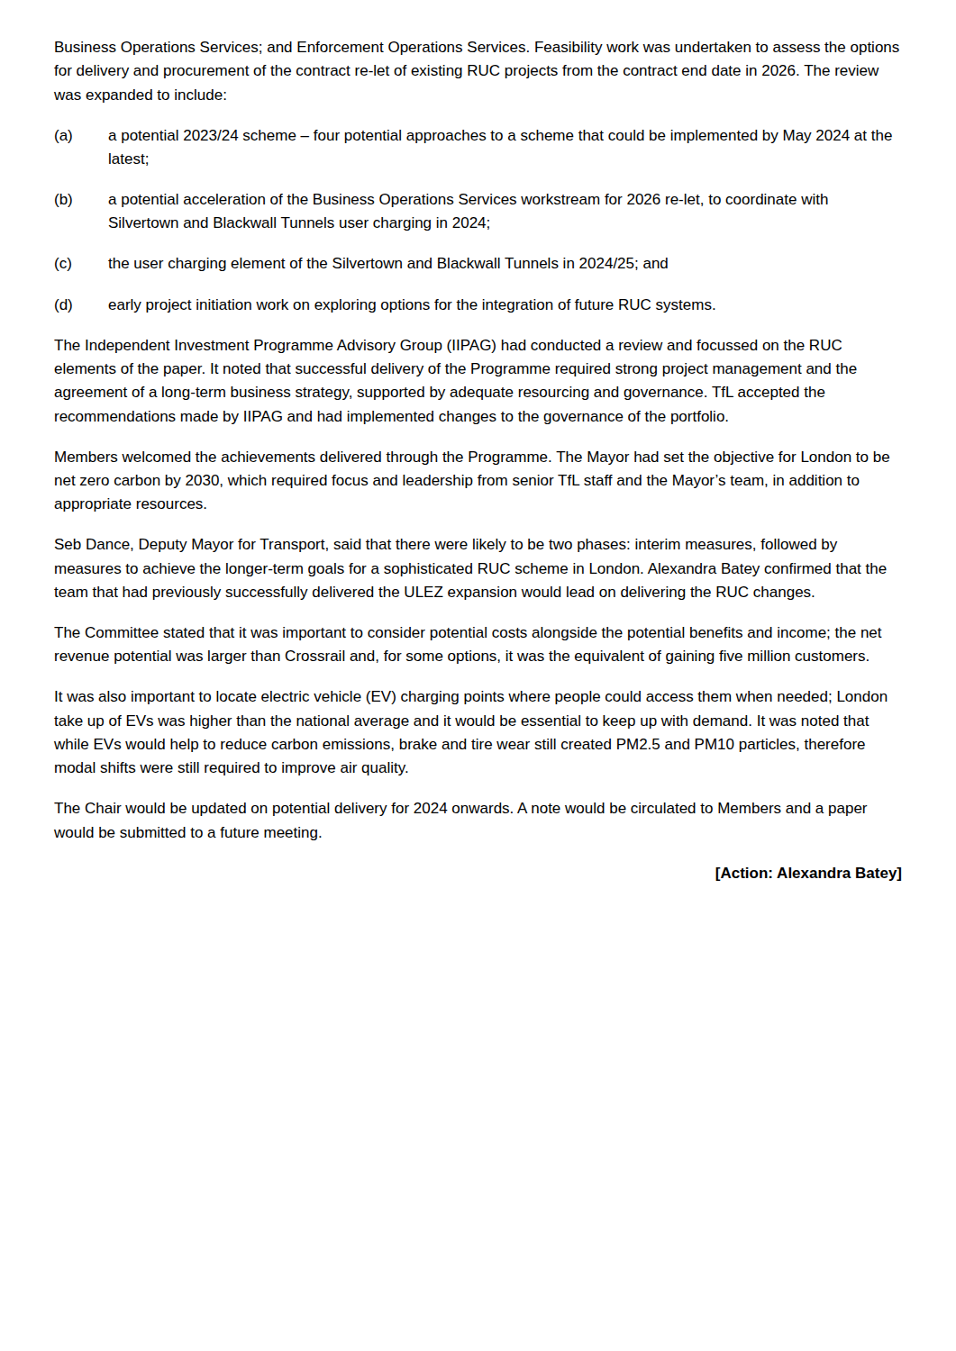Business Operations Services; and Enforcement Operations Services. Feasibility work was undertaken to assess the options for delivery and procurement of the contract re-let of existing RUC projects from the contract end date in 2026. The review was expanded to include:
(a) a potential 2023/24 scheme – four potential approaches to a scheme that could be implemented by May 2024 at the latest;
(b) a potential acceleration of the Business Operations Services workstream for 2026 re-let, to coordinate with Silvertown and Blackwall Tunnels user charging in 2024;
(c) the user charging element of the Silvertown and Blackwall Tunnels in 2024/25; and
(d) early project initiation work on exploring options for the integration of future RUC systems.
The Independent Investment Programme Advisory Group (IIPAG) had conducted a review and focussed on the RUC elements of the paper. It noted that successful delivery of the Programme required strong project management and the agreement of a long-term business strategy, supported by adequate resourcing and governance. TfL accepted the recommendations made by IIPAG and had implemented changes to the governance of the portfolio.
Members welcomed the achievements delivered through the Programme. The Mayor had set the objective for London to be net zero carbon by 2030, which required focus and leadership from senior TfL staff and the Mayor’s team, in addition to appropriate resources.
Seb Dance, Deputy Mayor for Transport, said that there were likely to be two phases: interim measures, followed by measures to achieve the longer-term goals for a sophisticated RUC scheme in London. Alexandra Batey confirmed that the team that had previously successfully delivered the ULEZ expansion would lead on delivering the RUC changes.
The Committee stated that it was important to consider potential costs alongside the potential benefits and income; the net revenue potential was larger than Crossrail and, for some options, it was the equivalent of gaining five million customers.
It was also important to locate electric vehicle (EV) charging points where people could access them when needed; London take up of EVs was higher than the national average and it would be essential to keep up with demand. It was noted that while EVs would help to reduce carbon emissions, brake and tire wear still created PM2.5 and PM10 particles, therefore modal shifts were still required to improve air quality.
The Chair would be updated on potential delivery for 2024 onwards. A note would be circulated to Members and a paper would be submitted to a future meeting.
[Action: Alexandra Batey]